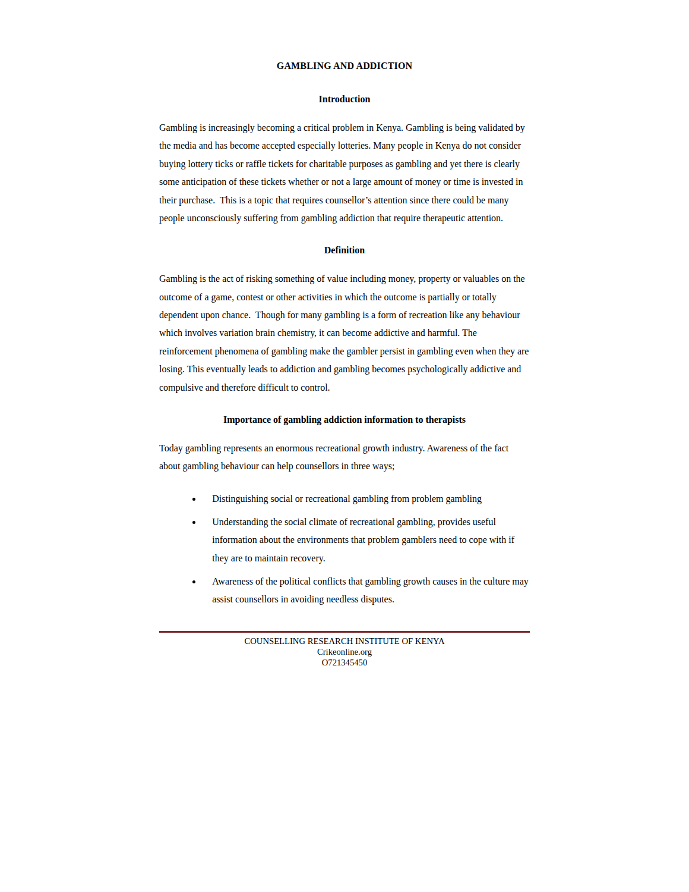GAMBLING AND ADDICTION
Introduction
Gambling is increasingly becoming a critical problem in Kenya. Gambling is being validated by the media and has become accepted especially lotteries. Many people in Kenya do not consider buying lottery ticks or raffle tickets for charitable purposes as gambling and yet there is clearly some anticipation of these tickets whether or not a large amount of money or time is invested in their purchase. This is a topic that requires counsellor’s attention since there could be many people unconsciously suffering from gambling addiction that require therapeutic attention.
Definition
Gambling is the act of risking something of value including money, property or valuables on the outcome of a game, contest or other activities in which the outcome is partially or totally dependent upon chance. Though for many gambling is a form of recreation like any behaviour which involves variation brain chemistry, it can become addictive and harmful. The reinforcement phenomena of gambling make the gambler persist in gambling even when they are losing. This eventually leads to addiction and gambling becomes psychologically addictive and compulsive and therefore difficult to control.
Importance of gambling addiction information to therapists
Today gambling represents an enormous recreational growth industry. Awareness of the fact about gambling behaviour can help counsellors in three ways;
Distinguishing social or recreational gambling from problem gambling
Understanding the social climate of recreational gambling, provides useful information about the environments that problem gamblers need to cope with if they are to maintain recovery.
Awareness of the political conflicts that gambling growth causes in the culture may assist counsellors in avoiding needless disputes.
COUNSELLING RESEARCH INSTITUTE OF KENYA
Crikeonline.org
O721345450